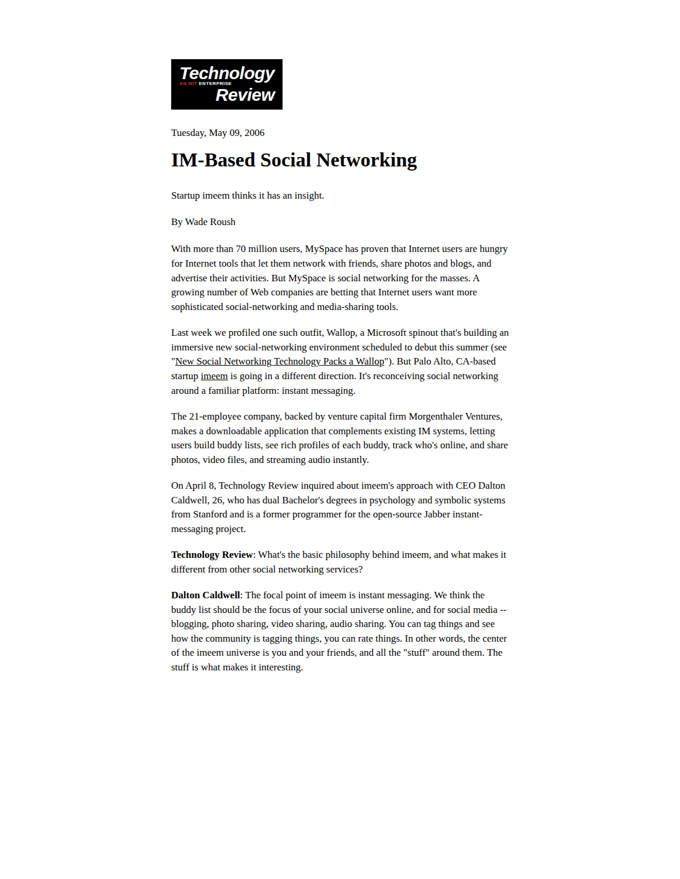Technology AN MIT ENTERPRISE Review
Tuesday, May 09, 2006
IM-Based Social Networking
Startup imeem thinks it has an insight.
By Wade Roush
With more than 70 million users, MySpace has proven that Internet users are hungry for Internet tools that let them network with friends, share photos and blogs, and advertise their activities. But MySpace is social networking for the masses. A growing number of Web companies are betting that Internet users want more sophisticated social-networking and media-sharing tools.
Last week we profiled one such outfit, Wallop, a Microsoft spinout that's building an immersive new social-networking environment scheduled to debut this summer (see "New Social Networking Technology Packs a Wallop"). But Palo Alto, CA-based startup imeem is going in a different direction. It's reconceiving social networking around a familiar platform: instant messaging.
The 21-employee company, backed by venture capital firm Morgenthaler Ventures, makes a downloadable application that complements existing IM systems, letting users build buddy lists, see rich profiles of each buddy, track who's online, and share photos, video files, and streaming audio instantly.
On April 8, Technology Review inquired about imeem's approach with CEO Dalton Caldwell, 26, who has dual Bachelor's degrees in psychology and symbolic systems from Stanford and is a former programmer for the open-source Jabber instant-messaging project.
Technology Review: What's the basic philosophy behind imeem, and what makes it different from other social networking services?
Dalton Caldwell: The focal point of imeem is instant messaging. We think the buddy list should be the focus of your social universe online, and for social media -- blogging, photo sharing, video sharing, audio sharing. You can tag things and see how the community is tagging things, you can rate things. In other words, the center of the imeem universe is you and your friends, and all the "stuff" around them. The stuff is what makes it interesting.